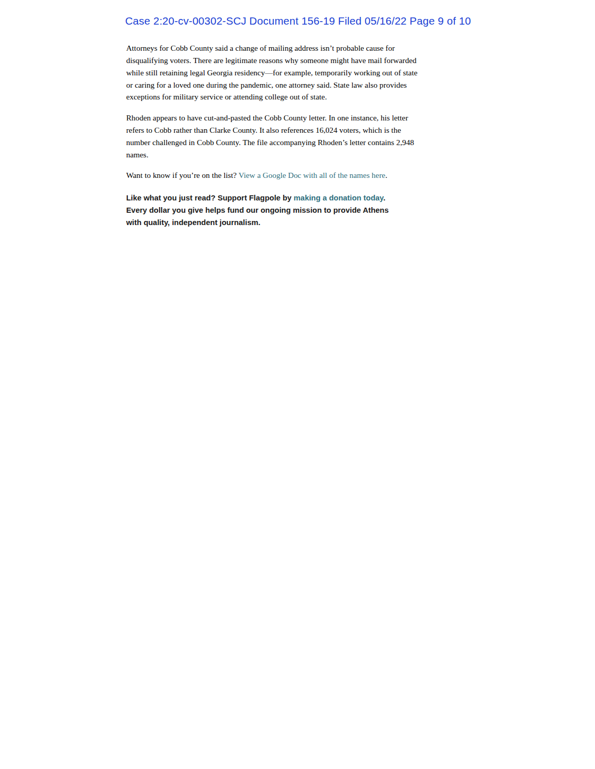Case 2:20-cv-00302-SCJ Document 156-19 Filed 05/16/22 Page 9 of 10
Attorneys for Cobb County said a change of mailing address isn’t probable cause for disqualifying voters. There are legitimate reasons why someone might have mail forwarded while still retaining legal Georgia residency—for example, temporarily working out of state or caring for a loved one during the pandemic, one attorney said. State law also provides exceptions for military service or attending college out of state.
Rhoden appears to have cut-and-pasted the Cobb County letter. In one instance, his letter refers to Cobb rather than Clarke County. It also references 16,024 voters, which is the number challenged in Cobb County. The file accompanying Rhoden’s letter contains 2,948 names.
Want to know if you’re on the list? View a Google Doc with all of the names here.
Like what you just read? Support Flagpole by making a donation today. Every dollar you give helps fund our ongoing mission to provide Athens with quality, independent journalism.